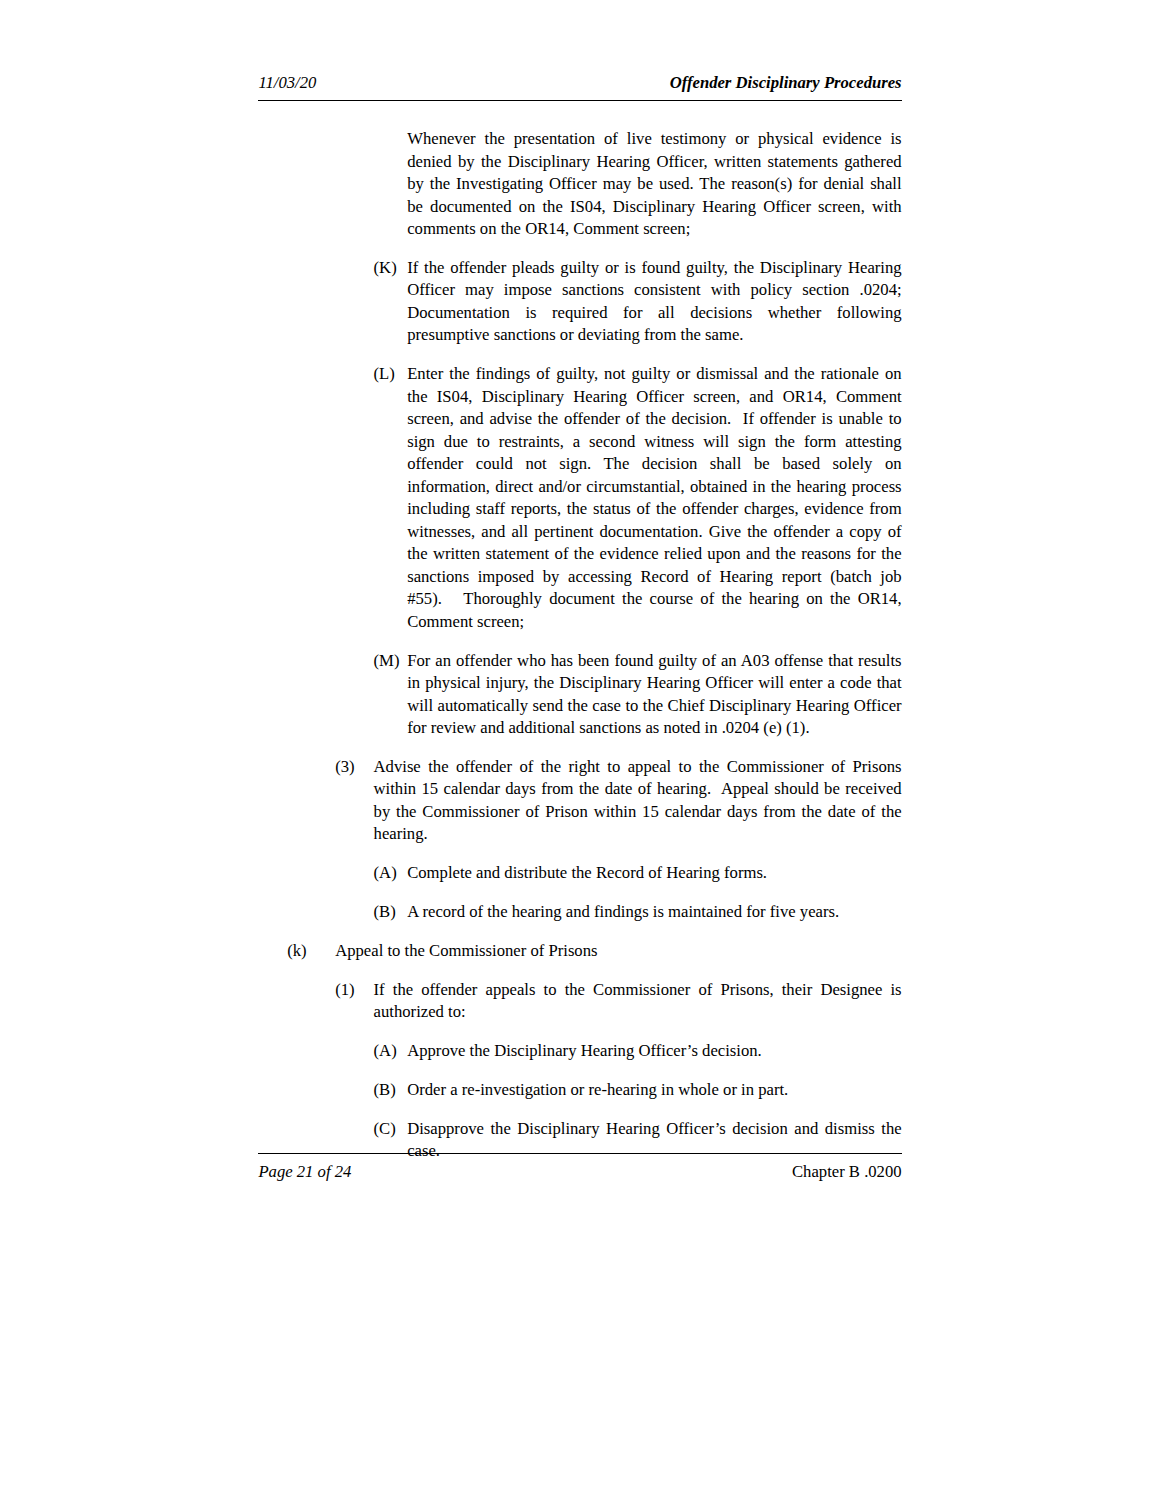11/03/20
Offender Disciplinary Procedures
Whenever the presentation of live testimony or physical evidence is denied by the Disciplinary Hearing Officer, written statements gathered by the Investigating Officer may be used. The reason(s) for denial shall be documented on the IS04, Disciplinary Hearing Officer screen, with comments on the OR14, Comment screen;
(K)
If the offender pleads guilty or is found guilty, the Disciplinary Hearing Officer may impose sanctions consistent with policy section .0204; Documentation is required for all decisions whether following presumptive sanctions or deviating from the same.
(L)
Enter the findings of guilty, not guilty or dismissal and the rationale on the IS04, Disciplinary Hearing Officer screen, and OR14, Comment screen, and advise the offender of the decision. If offender is unable to sign due to restraints, a second witness will sign the form attesting offender could not sign. The decision shall be based solely on information, direct and/or circumstantial, obtained in the hearing process including staff reports, the status of the offender charges, evidence from witnesses, and all pertinent documentation. Give the offender a copy of the written statement of the evidence relied upon and the reasons for the sanctions imposed by accessing Record of Hearing report (batch job #55). Thoroughly document the course of the hearing on the OR14, Comment screen;
(M)
For an offender who has been found guilty of an A03 offense that results in physical injury, the Disciplinary Hearing Officer will enter a code that will automatically send the case to the Chief Disciplinary Hearing Officer for review and additional sanctions as noted in .0204 (e) (1).
(3)
Advise the offender of the right to appeal to the Commissioner of Prisons within 15 calendar days from the date of hearing. Appeal should be received by the Commissioner of Prison within 15 calendar days from the date of the hearing.
(A)
Complete and distribute the Record of Hearing forms.
(B)
A record of the hearing and findings is maintained for five years.
(k)
Appeal to the Commissioner of Prisons
(1)
If the offender appeals to the Commissioner of Prisons, their Designee is authorized to:
(A)
Approve the Disciplinary Hearing Officer’s decision.
(B)
Order a re-investigation or re-hearing in whole or in part.
(C)
Disapprove the Disciplinary Hearing Officer’s decision and dismiss the case.
Page 21 of 24
Chapter B .0200